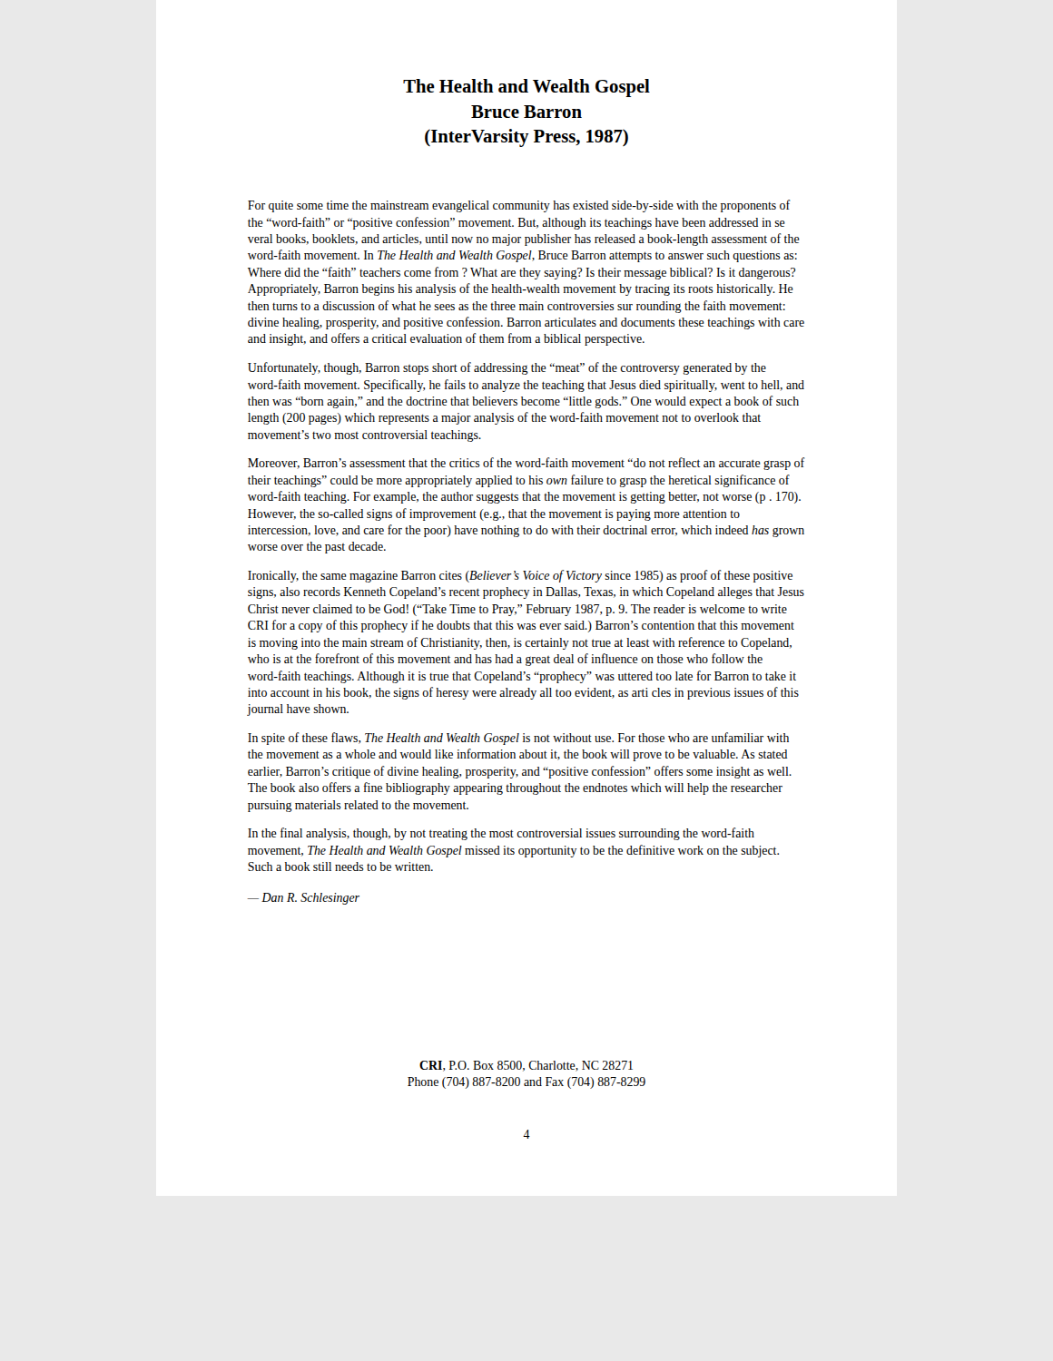The Health and Wealth Gospel Bruce Barron (InterVarsity Press, 1987)
For quite some time the mainstream evangelical community has existed side‑by-side with the proponents of the “word‑faith” or “positive confession” movement. But, although its teachings have been addressed in se veral books, booklets, and articles, until now no major publisher has released a book‑length assessment of the word‑faith movement. In The Health and Wealth Gospel, Bruce Barron attempts to answer such questions as: Where did the “faith” teachers come from ? What are they saying? Is their message biblical? Is it dangerous?
Appropriately, Barron begins his analysis of the health‑wealth movement by tracing its roots historically. He then turns to a discussion of what he sees as the three main controversies sur rounding the faith movement: divine healing, prosperity, and positive confession. Barron articulates and documents these teachings with care and insight, and offers a critical evaluation of them from a biblical perspective.
Unfortunately, though, Barron stops short of addressing the “meat” of the controversy generated by the word‑faith movement. Specifically, he fails to analyze the teaching that Jesus died spiritually, went to hell, and then was “born again,” and the doctrine that believers become “little gods.” One would expect a book of such length (200 pages) which represents a major analysis of the word‑faith movement not to overlook that movement’s two most controversial teachings.
Moreover, Barron’s assessment that the critics of the word‑faith movement “do not reflect an accurate grasp of their teachings” could be more appropriately applied to his own failure to grasp the heretical significance of word‑faith teaching. For example, the author suggests that the movement is getting better, not worse (p . 170). However, the so-called signs of improvement (e.g., that the movement is paying more attention to intercession, love, and care for the poor) have nothing to do with their doctrinal error, which indeed has grown worse over the past decade.
Ironically, the same magazine Barron cites (Believer’s Voice of Victory since 1985) as proof of these positive signs, also records Kenneth Copeland’s recent prophecy in Dallas, Texas, in which Copeland alleges that Jesus Christ never claimed to be God! (“Take Time to Pray,” February 1987, p. 9. The reader is welcome to write CRI for a copy of this prophecy if he doubts that this was ever said.) Barron’s contention that this movement is moving into the main stream of Christianity, then, is certainly not true at least with reference to Copeland, who is at the forefront of this movement and has had a great deal of influence on those who follow the word‑faith teachings. Although it is true that Copeland’s “prophecy” was uttered too late for Barron to take it into account in his book, the signs of heresy were already all too evident, as arti cles in previous issues of this journal have shown.
In spite of these flaws, The Health and Wealth Gospel is not without use. For those who are unfamiliar with the movement as a whole and would like information about it, the book will prove to be valuable. As stated earlier, Barron’s critique of divine healing, prosperity, and “positive confession” offers some insight as well. The book also offers a fine bibliography appearing throughout the endnotes which will help the researcher pursuing materials related to the movement.
In the final analysis, though, by not treating the most controversial issues surrounding the word‑faith movement, The Health and Wealth Gospel missed its opportunity to be the definitive work on the subject. Such a book still needs to be written.
— Dan R. Schlesinger
CRI, P.O. Box 8500, Charlotte, NC 28271
Phone (704) 887-8200 and Fax (704) 887-8299
4